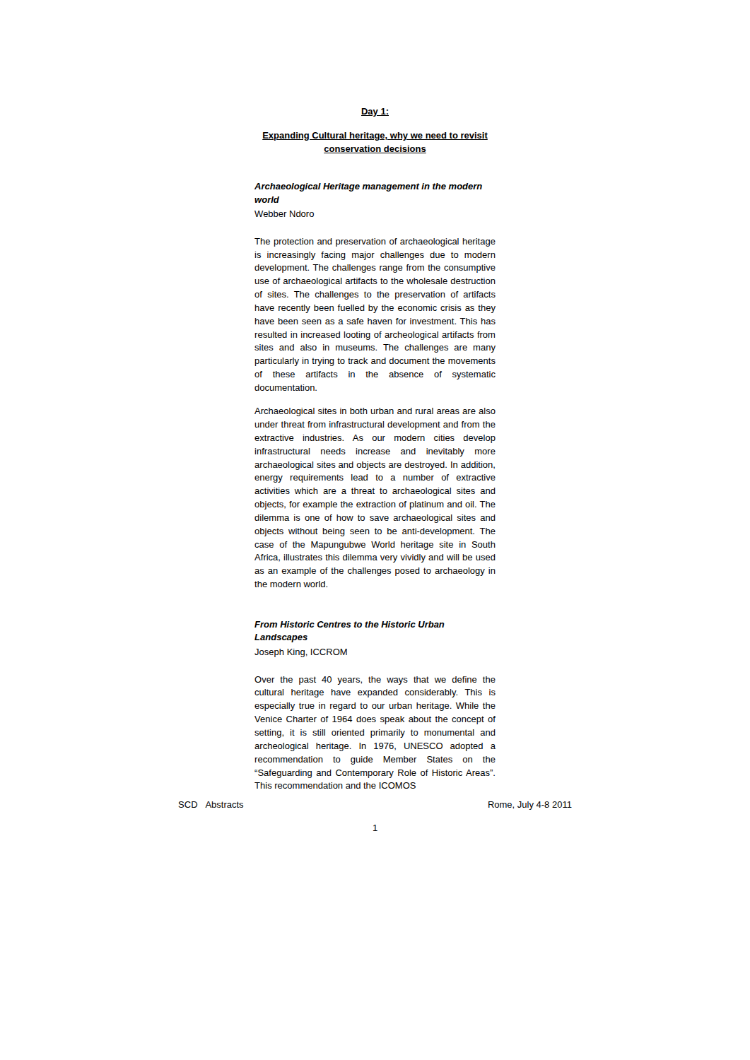Day 1:
Expanding Cultural heritage, why we need to revisit conservation decisions
Archaeological Heritage management in the modern world
Webber Ndoro
The protection and preservation of archaeological heritage is increasingly facing major challenges due to modern development. The challenges range from the consumptive use of archaeological artifacts to the wholesale destruction of sites. The challenges to the preservation of artifacts have recently been fuelled by the economic crisis as they have been seen as a safe haven for investment. This has resulted in increased looting of archeological artifacts from sites and also in museums. The challenges are many particularly in trying to track and document the movements of these artifacts in the absence of systematic documentation.
Archaeological sites in both urban and rural areas are also under threat from infrastructural development and from the extractive industries. As our modern cities develop infrastructural needs increase and inevitably more archaeological sites and objects are destroyed. In addition, energy requirements lead to a number of extractive activities which are a threat to archaeological sites and objects, for example the extraction of platinum and oil. The dilemma is one of how to save archaeological sites and objects without being seen to be anti-development. The case of the Mapungubwe World heritage site in South Africa, illustrates this dilemma very vividly and will be used as an example of the challenges posed to archaeology in the modern world.
From Historic Centres to the Historic Urban Landscapes
Joseph King, ICCROM
Over the past 40 years, the ways that we define the cultural heritage have expanded considerably. This is especially true in regard to our urban heritage. While the Venice Charter of 1964 does speak about the concept of setting, it is still oriented primarily to monumental and archeological heritage. In 1976, UNESCO adopted a recommendation to guide Member States on the “Safeguarding and Contemporary Role of Historic Areas”. This recommendation and the ICOMOS
SCD Abstracts Rome, July 4-8 2011
1